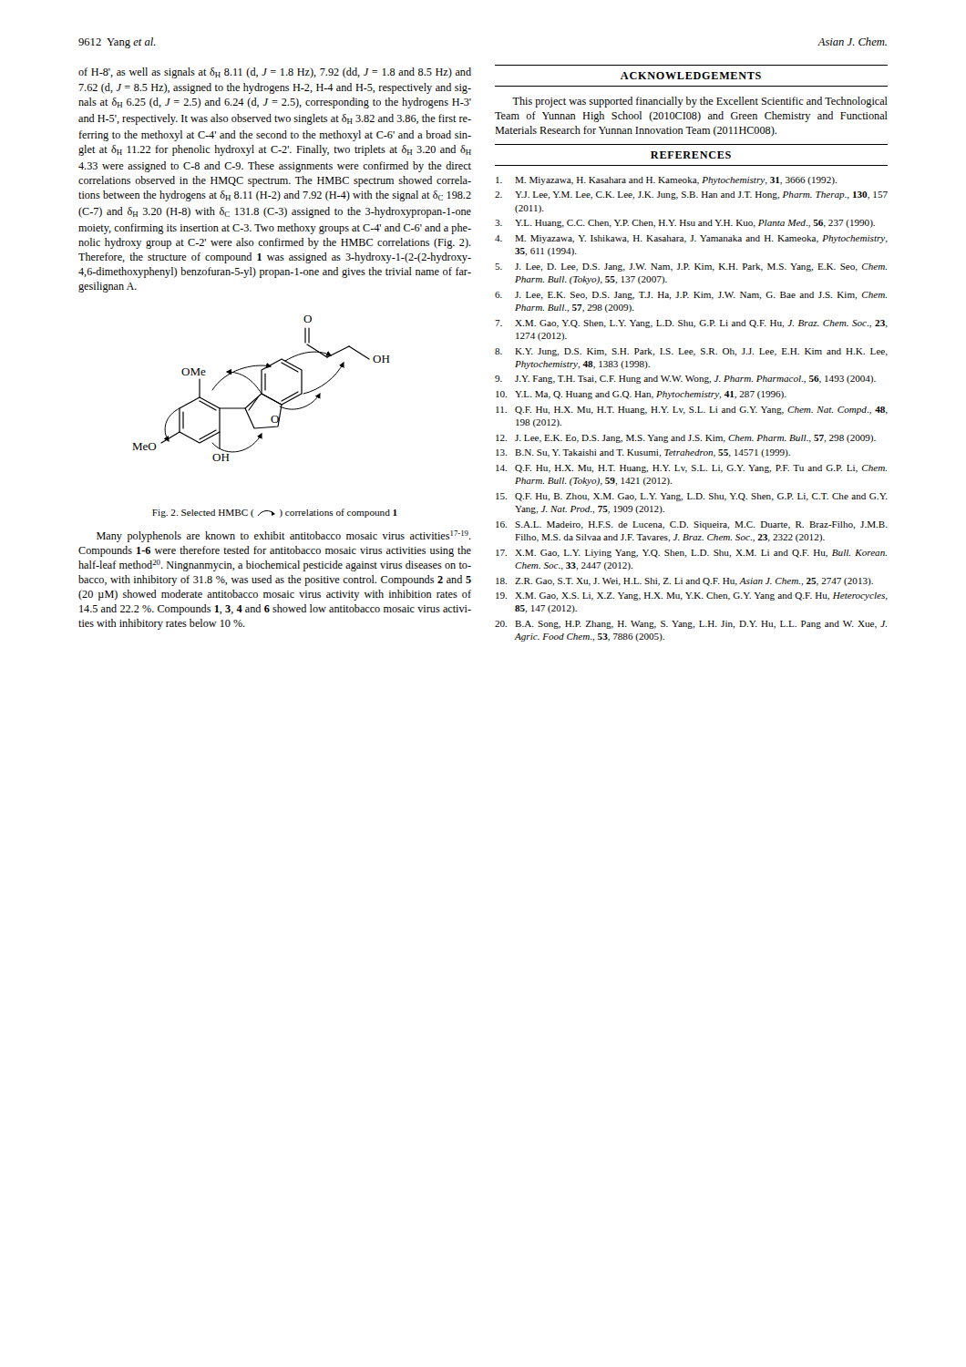9612 Yang et al.
Asian J. Chem.
of H-8', as well as signals at δH 8.11 (d, J = 1.8 Hz), 7.92 (dd, J = 1.8 and 8.5 Hz) and 7.62 (d, J = 8.5 Hz), assigned to the hydrogens H-2, H-4 and H-5, respectively and signals at δH 6.25 (d, J = 2.5) and 6.24 (d, J = 2.5), corresponding to the hydrogens H-3' and H-5', respectively. It was also observed two singlets at δH 3.82 and 3.86, the first referring to the methoxyl at C-4' and the second to the methoxyl at C-6' and a broad singlet at δH 11.22 for phenolic hydroxyl at C-2'. Finally, two triplets at δH 3.20 and δH 4.33 were assigned to C-8 and C-9. These assignments were confirmed by the direct correlations observed in the HMQC spectrum. The HMBC spectrum showed correlations between the hydrogens at δH 8.11 (H-2) and 7.92 (H-4) with the signal at δC 198.2 (C-7) and δH 3.20 (H-8) with δC 131.8 (C-3) assigned to the 3-hydroxypropan-1-one moiety, confirming its insertion at C-3. Two methoxy groups at C-4' and C-6' and a phenolic hydroxy group at C-2' were also confirmed by the HMBC correlations (Fig. 2). Therefore, the structure of compound 1 was assigned as 3-hydroxy-1-(2-(2-hydroxy-4,6-dimethoxyphenyl) benzofuran-5-yl) propan-1-one and gives the trivial name of fargesilignan A.
O OH O OMe MeO OH
Fig. 2. Selected HMBC ( ) correlations of compound 1
Many polyphenols are known to exhibit antitobacco mosaic virus activities17-19. Compounds 1-6 were therefore tested for antitobacco mosaic virus activities using the half-leaf method20. Ningnanmycin, a biochemical pesticide against virus diseases on tobacco, with inhibitory of 31.8 %, was used as the positive control. Compounds 2 and 5 (20 µM) showed moderate antitobacco mosaic virus activity with inhibition rates of 14.5 and 22.2 %. Compounds 1, 3, 4 and 6 showed low antitobacco mosaic virus activities with inhibitory rates below 10 %.
ACKNOWLEDGEMENTS
This project was supported financially by the Excellent Scientific and Technological Team of Yunnan High School (2010CI08) and Green Chemistry and Functional Materials Research for Yunnan Innovation Team (2011HC008).
REFERENCES
M. Miyazawa, H. Kasahara and H. Kameoka, Phytochemistry, 31, 3666 (1992).
Y.J. Lee, Y.M. Lee, C.K. Lee, J.K. Jung, S.B. Han and J.T. Hong, Pharm. Therap., 130, 157 (2011).
Y.L. Huang, C.C. Chen, Y.P. Chen, H.Y. Hsu and Y.H. Kuo, Planta Med., 56, 237 (1990).
M. Miyazawa, Y. Ishikawa, H. Kasahara, J. Yamanaka and H. Kameoka, Phytochemistry, 35, 611 (1994).
J. Lee, D. Lee, D.S. Jang, J.W. Nam, J.P. Kim, K.H. Park, M.S. Yang, E.K. Seo, Chem. Pharm. Bull. (Tokyo), 55, 137 (2007).
J. Lee, E.K. Seo, D.S. Jang, T.J. Ha, J.P. Kim, J.W. Nam, G. Bae and J.S. Kim, Chem. Pharm. Bull., 57, 298 (2009).
X.M. Gao, Y.Q. Shen, L.Y. Yang, L.D. Shu, G.P. Li and Q.F. Hu, J. Braz. Chem. Soc., 23, 1274 (2012).
K.Y. Jung, D.S. Kim, S.H. Park, I.S. Lee, S.R. Oh, J.J. Lee, E.H. Kim and H.K. Lee, Phytochemistry, 48, 1383 (1998).
J.Y. Fang, T.H. Tsai, C.F. Hung and W.W. Wong, J. Pharm. Pharmacol., 56, 1493 (2004).
Y.L. Ma, Q. Huang and G.Q. Han, Phytochemistry, 41, 287 (1996).
Q.F. Hu, H.X. Mu, H.T. Huang, H.Y. Lv, S.L. Li and G.Y. Yang, Chem. Nat. Compd., 48, 198 (2012).
J. Lee, E.K. Eo, D.S. Jang, M.S. Yang and J.S. Kim, Chem. Pharm. Bull., 57, 298 (2009).
B.N. Su, Y. Takaishi and T. Kusumi, Tetrahedron, 55, 14571 (1999).
Q.F. Hu, H.X. Mu, H.T. Huang, H.Y. Lv, S.L. Li, G.Y. Yang, P.F. Tu and G.P. Li, Chem. Pharm. Bull. (Tokyo), 59, 1421 (2012).
Q.F. Hu, B. Zhou, X.M. Gao, L.Y. Yang, L.D. Shu, Y.Q. Shen, G.P. Li, C.T. Che and G.Y. Yang, J. Nat. Prod., 75, 1909 (2012).
S.A.L. Madeiro, H.F.S. de Lucena, C.D. Siqueira, M.C. Duarte, R. Braz-Filho, J.M.B. Filho, M.S. da Silvaa and J.F. Tavares, J. Braz. Chem. Soc., 23, 2322 (2012).
X.M. Gao, L.Y. Liying Yang, Y.Q. Shen, L.D. Shu, X.M. Li and Q.F. Hu, Bull. Korean. Chem. Soc., 33, 2447 (2012).
Z.R. Gao, S.T. Xu, J. Wei, H.L. Shi, Z. Li and Q.F. Hu, Asian J. Chem., 25, 2747 (2013).
X.M. Gao, X.S. Li, X.Z. Yang, H.X. Mu, Y.K. Chen, G.Y. Yang and Q.F. Hu, Heterocycles, 85, 147 (2012).
B.A. Song, H.P. Zhang, H. Wang, S. Yang, L.H. Jin, D.Y. Hu, L.L. Pang and W. Xue, J. Agric. Food Chem., 53, 7886 (2005).